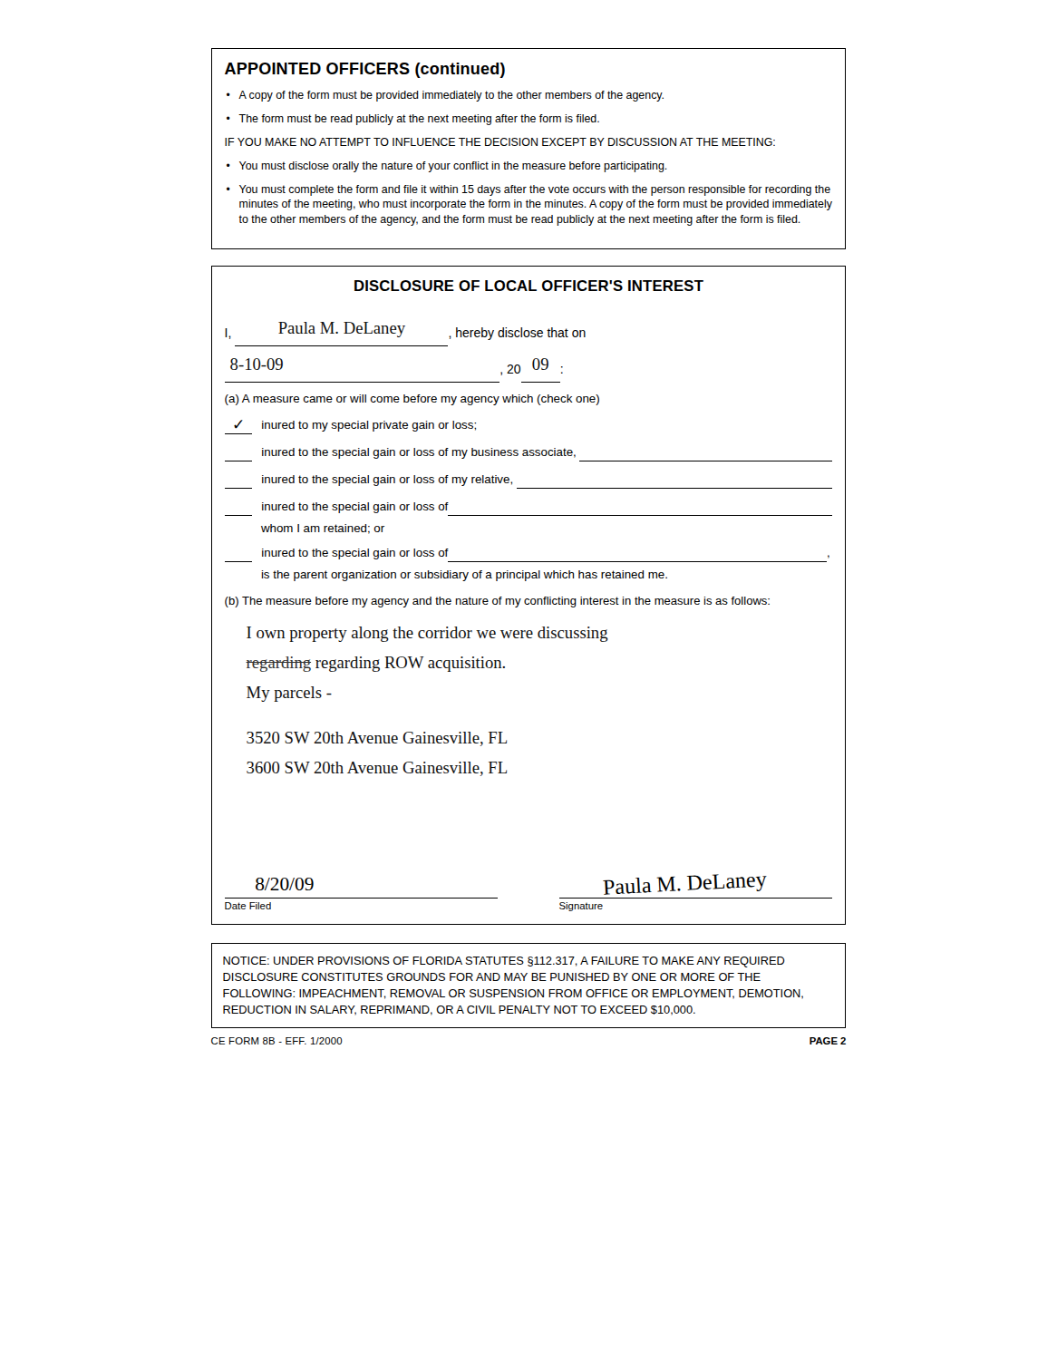APPOINTED OFFICERS (continued)
A copy of the form must be provided immediately to the other members of the agency.
The form must be read publicly at the next meeting after the form is filed.
IF YOU MAKE NO ATTEMPT TO INFLUENCE THE DECISION EXCEPT BY DISCUSSION AT THE MEETING:
You must disclose orally the nature of your conflict in the measure before participating.
You must complete the form and file it within 15 days after the vote occurs with the person responsible for recording the minutes of the meeting, who must incorporate the form in the minutes. A copy of the form must be provided immediately to the other members of the agency, and the form must be read publicly at the next meeting after the form is filed.
DISCLOSURE OF LOCAL OFFICER'S INTEREST
I, Paula M. DeLaney, hereby disclose that on 8-10-09, 2009:
(a) A measure came or will come before my agency which (check one)
✓ inured to my special private gain or loss;
inured to the special gain or loss of my business associate, ;
inured to the special gain or loss of my relative, ;
inured to the special gain or loss of , by
whom I am retained; or
inured to the special gain or loss of , which
is the parent organization or subsidiary of a principal which has retained me.
(b) The measure before my agency and the nature of my conflicting interest in the measure is as follows:
I own property along the corridor we were discussing
regarding regarding ROW acquisition.
My parcels -
3520 SW 20th Avenue Gainesville, FL
3600 SW 20th Avenue Gainesville, FL
8/20/09
Date Filed
Paula M. DeLaney
Signature
NOTICE: UNDER PROVISIONS OF FLORIDA STATUTES §112.317, A FAILURE TO MAKE ANY REQUIRED DISCLOSURE CONSTITUTES GROUNDS FOR AND MAY BE PUNISHED BY ONE OR MORE OF THE FOLLOWING: IMPEACHMENT, REMOVAL OR SUSPENSION FROM OFFICE OR EMPLOYMENT, DEMOTION, REDUCTION IN SALARY, REPRIMAND, OR A CIVIL PENALTY NOT TO EXCEED $10,000.
CE FORM 8B - EFF. 1/2000
PAGE 2